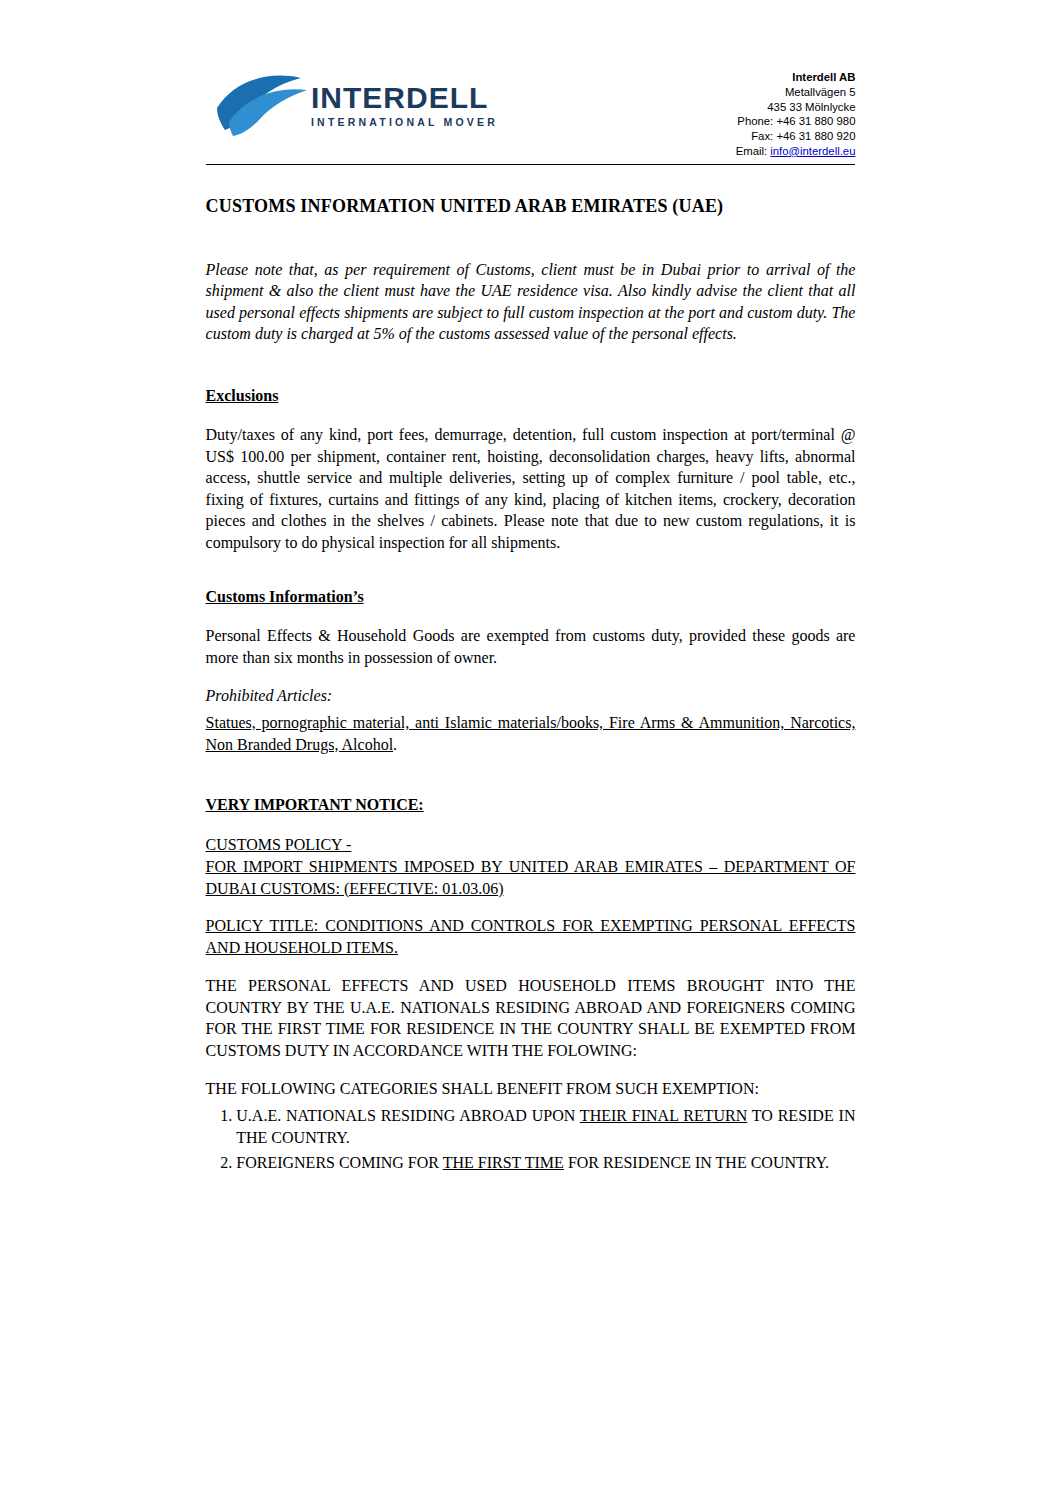INTERDELL INTERNATIONAL MOVER
Interdell AB
Metallvägen 5
435 33 Mölnlycke
Phone: +46 31 880 980
Fax: +46 31 880 920
Email: info@interdell.eu
CUSTOMS INFORMATION UNITED ARAB EMIRATES (UAE)
Please note that, as per requirement of Customs, client must be in Dubai prior to arrival of the shipment & also the client must have the UAE residence visa. Also kindly advise the client that all used personal effects shipments are subject to full custom inspection at the port and custom duty. The custom duty is charged at 5% of the customs assessed value of the personal effects.
Exclusions
Duty/taxes of any kind, port fees, demurrage, detention, full custom inspection at port/terminal @ US$ 100.00 per shipment, container rent, hoisting, deconsolidation charges, heavy lifts, abnormal access, shuttle service and multiple deliveries, setting up of complex furniture / pool table, etc., fixing of fixtures, curtains and fittings of any kind, placing of kitchen items, crockery, decoration pieces and clothes in the shelves / cabinets. Please note that due to new custom regulations, it is compulsory to do physical inspection for all shipments.
Customs Information’s
Personal Effects & Household Goods are exempted from customs duty, provided these goods are more than six months in possession of owner.
Prohibited Articles:
Statues, pornographic material, anti Islamic materials/books, Fire Arms & Ammunition, Narcotics, Non Branded Drugs, Alcohol.
VERY IMPORTANT NOTICE:
CUSTOMS POLICY -
FOR IMPORT SHIPMENTS IMPOSED BY UNITED ARAB EMIRATES – DEPARTMENT OF DUBAI CUSTOMS: (EFFECTIVE: 01.03.06)
POLICY TITLE: CONDITIONS AND CONTROLS FOR EXEMPTING PERSONAL EFFECTS AND HOUSEHOLD ITEMS.
THE PERSONAL EFFECTS AND USED HOUSEHOLD ITEMS BROUGHT INTO THE COUNTRY BY THE U.A.E. NATIONALS RESIDING ABROAD AND FOREIGNERS COMING FOR THE FIRST TIME FOR RESIDENCE IN THE COUNTRY SHALL BE EXEMPTED FROM CUSTOMS DUTY IN ACCORDANCE WITH THE FOLOWING:
THE FOLLOWING CATEGORIES SHALL BENEFIT FROM SUCH EXEMPTION:
U.A.E. NATIONALS RESIDING ABROAD UPON THEIR FINAL RETURN TO RESIDE IN THE COUNTRY.
FOREIGNERS COMING FOR THE FIRST TIME FOR RESIDENCE IN THE COUNTRY.